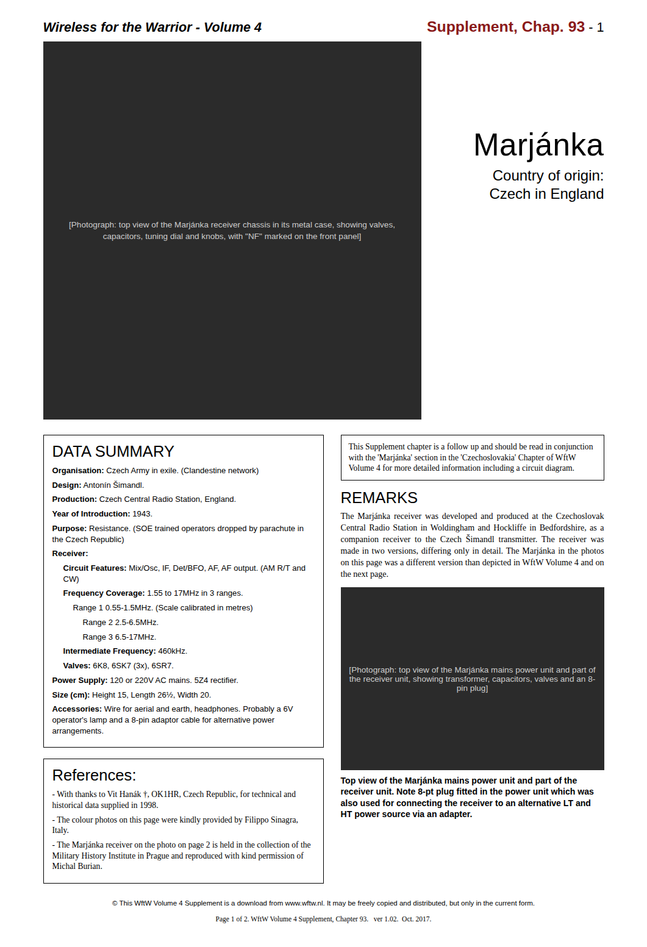Wireless for the Warrior - Volume 4
Supplement, Chap. 93 - 1
[Photograph: top view of the Marjánka receiver chassis in its metal case, showing valves, capacitors, tuning dial and knobs, with "NF" marked on the front panel]
Marjánka
Country of origin:
Czech in England
DATA SUMMARY
Organisation: Czech Army in exile. (Clandestine network)
Design: Antonín Šimandl.
Production: Czech Central Radio Station, England.
Year of Introduction: 1943.
Purpose: Resistance. (SOE trained operators dropped by parachute in the Czech Republic)
Receiver:
Circuit Features: Mix/Osc, IF, Det/BFO, AF, AF output. (AM R/T and CW)
Frequency Coverage: 1.55 to 17MHz in 3 ranges.
Range 1 0.55-1.5MHz. (Scale calibrated in metres)
Range 2 2.5-6.5MHz.
Range 3 6.5-17MHz.
Intermediate Frequency: 460kHz.
Valves: 6K8, 6SK7 (3x), 6SR7.
Power Supply: 120 or 220V AC mains. 5Z4 rectifier.
Size (cm): Height 15, Length 26½, Width 20.
Accessories: Wire for aerial and earth, headphones. Probably a 6V operator's lamp and a 8-pin adaptor cable for alternative power arrangements.
References:
- With thanks to Vit Hanák †, OK1HR, Czech Republic, for technical and historical data supplied in 1998.
- The colour photos on this page were kindly provided by Filippo Sinagra, Italy.
- The Marjánka receiver on the photo on page 2 is held in the collection of the Military History Institute in Prague and reproduced with kind permission of Michal Burian.
This Supplement chapter is a follow up and should be read in conjunction with the 'Marjánka' section in the 'Czechoslovakia' Chapter of WftW Volume 4 for more detailed information including a circuit diagram.
REMARKS
The Marjánka receiver was developed and produced at the Czechoslovak Central Radio Station in Woldingham and Hockliffe in Bedfordshire, as a companion receiver to the Czech Šimandl transmitter. The receiver was made in two versions, differing only in detail. The Marjánka in the photos on this page was a different version than depicted in WftW Volume 4 and on the next page.
[Photograph: top view of the Marjánka mains power unit and part of the receiver unit, showing transformer, capacitors, valves and an 8-pin plug]
Top view of the Marjánka mains power unit and part of the receiver unit. Note 8-pt plug fitted in the power unit which was also used for connecting the receiver to an alternative LT and HT power source via an adapter.
© This WftW Volume 4 Supplement is a download from www.wftw.nl. It may be freely copied and distributed, but only in the current form.
Page 1 of 2. WftW Volume 4 Supplement, Chapter 93. ver 1.02. Oct. 2017.